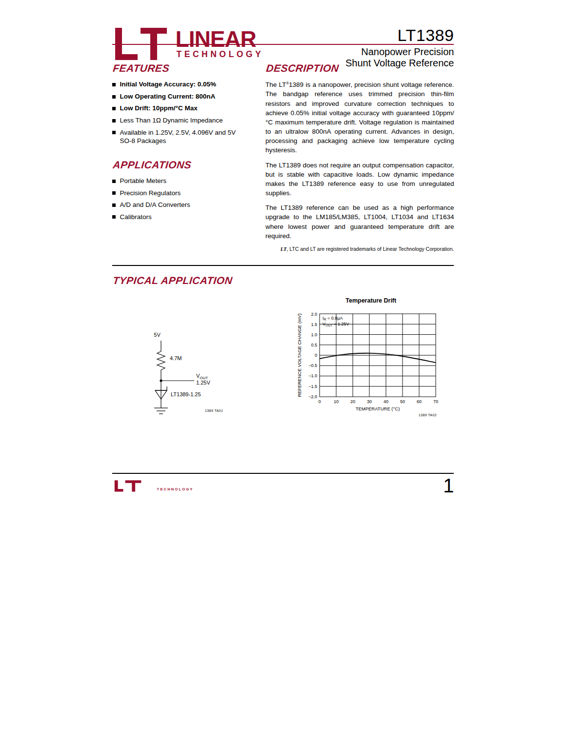LINEAR TECHNOLOGY
LT1389
Nanopower Precision
Shunt Voltage Reference
Features
Initial Voltage Accuracy: 0.05%
Low Operating Current: 800nA
Low Drift: 10ppm/°C Max
Less Than 1Ω Dynamic Impedance
Available in 1.25V, 2.5V, 4.096V and 5V SO-8 Packages
Applications
Portable Meters
Precision Regulators
A/D and D/A Converters
Calibrators
Description
The LT®1389 is a nanopower, precision shunt voltage reference. The bandgap reference uses trimmed precision thin-film resistors and improved curvature correction techniques to achieve 0.05% initial voltage accuracy with guaranteed 10ppm/°C maximum temperature drift. Voltage regulation is maintained to an ultralow 800nA operating current. Advances in design, processing and packaging achieve low temperature cycling hysteresis.
The LT1389 does not require an output compensation capacitor, but is stable with capacitive loads. Low dynamic impedance makes the LT1389 reference easy to use from unregulated supplies.
The LT1389 reference can be used as a high performance upgrade to the LM185/LM385, LT1004, LT1034 and LT1634 where lowest power and guaranteed temperature drift are required.
LT, LTC and LT are registered trademarks of Linear Technology Corporation.
Typical Application
5V 4.7M VOUT 1.25V LT1389-1.25 1389 TA01
Temperature Drift
2.0 1.5 1.0 0.5 0 −0.5 −1.0 −1.5 −2.0 0 10 20 30 40 50 60 70 TEMPERATURE (°C) REFERENCE VOLTAGE CHANGE (mV) IR = 0.8µA VOUT = 1.25V 1389 TA02
TECHNOLOGY
1